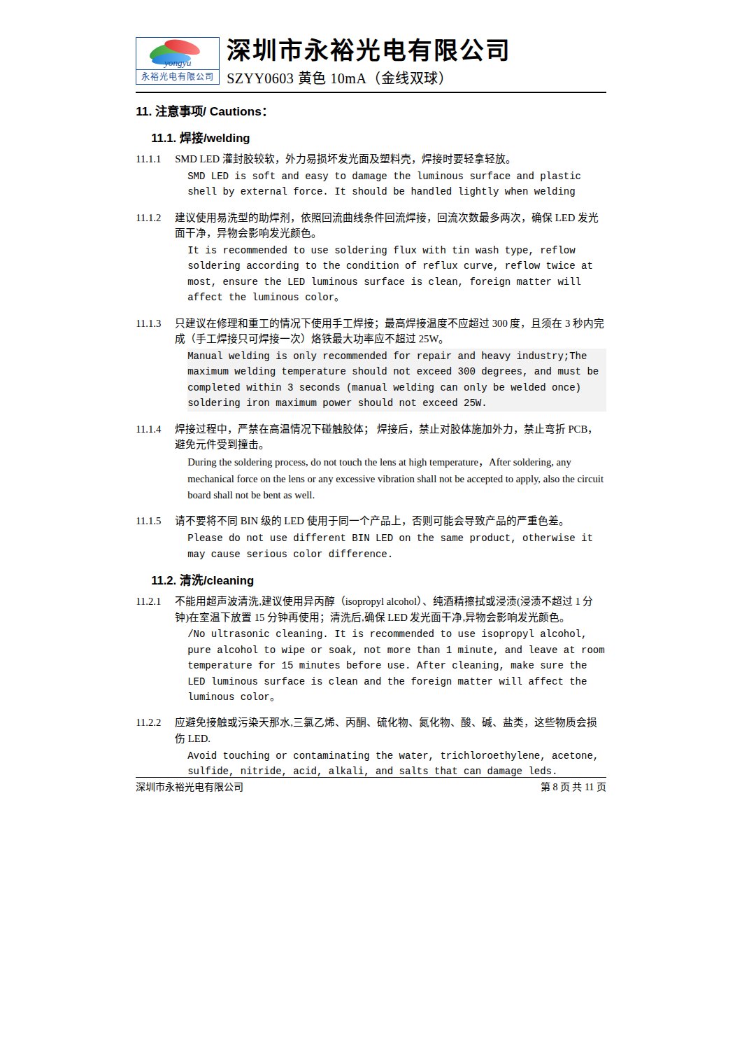yongyu
永裕光电有限公司
深圳市永裕光电有限公司
SZYY0603 黄色 10mA（金线双球）
11. 注意事项/ Cautions：
11.1. 焊接/welding
11.1.1
SMD LED 灌封胶较软，外力易损坏发光面及塑料壳，焊接时要轻拿轻放。
SMD LED is soft and easy to damage the luminous surface and plastic shell by external force. It should be handled lightly when welding
11.1.2
建议使用易洗型的助焊剂，依照回流曲线条件回流焊接，回流次数最多两次，确保 LED 发光面干净，异物会影响发光颜色。
It is recommended to use soldering flux with tin wash type, reflow soldering according to the condition of reflux curve, reflow twice at most, ensure the LED luminous surface is clean, foreign matter will affect the luminous color。
11.1.3
只建议在修理和重工的情况下使用手工焊接；最高焊接温度不应超过 300 度，且须在 3 秒内完成（手工焊接只可焊接一次）烙铁最大功率应不超过 25W。
Manual welding is only recommended for repair and heavy industry;The maximum welding temperature should not exceed 300 degrees, and must be completed within 3 seconds (manual welding can only be welded once) soldering iron maximum power should not exceed 25W.
11.1.4
焊接过程中，严禁在高温情况下碰触胶体； 焊接后，禁止对胶体施加外力，禁止弯折 PCB，避免元件受到撞击。
During the soldering process, do not touch the lens at high temperature，After soldering, any mechanical force on the lens or any excessive vibration shall not be accepted to apply, also the circuit board shall not be bent as well.
11.1.5
请不要将不同 BIN 级的 LED 使用于同一个产品上，否则可能会导致产品的严重色差。
Please do not use different BIN LED on the same product, otherwise it may cause serious color difference.
11.2. 清洗/cleaning
11.2.1
不能用超声波清洗,建议使用异丙醇（isopropyl alcohol）、纯酒精擦拭或浸渍(浸渍不超过 1 分钟)在室温下放置 15 分钟再使用；清洗后,确保 LED 发光面干净,异物会影响发光颜色。
/No ultrasonic cleaning. It is recommended to use isopropyl alcohol, pure alcohol to wipe or soak, not more than 1 minute, and leave at room temperature for 15 minutes before use. After cleaning, make sure the LED luminous surface is clean and the foreign matter will affect the luminous color。
11.2.2
应避免接触或污染天那水,三氯乙烯、丙酮、硫化物、氮化物、酸、碱、盐类，这些物质会损伤 LED.
Avoid touching or contaminating the water, trichloroethylene, acetone, sulfide, nitride, acid, alkali, and salts that can damage leds.
深圳市永裕光电有限公司 第 8 页 共 11 页